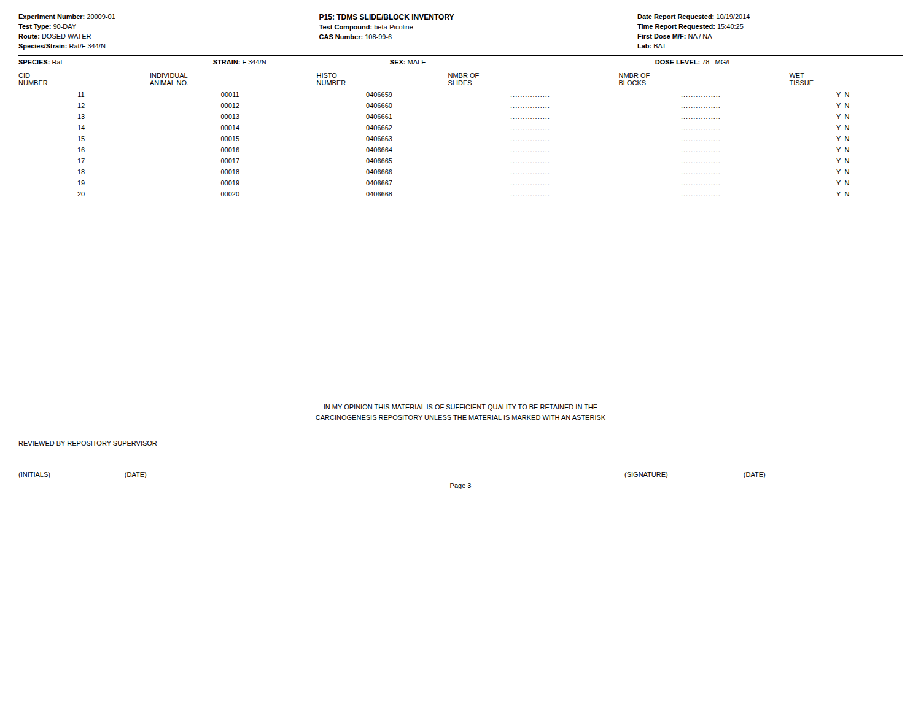| Experiment Number: 20009-01 Test Type: 90-DAY Route: DOSED WATER Species/Strain: Rat/F 344/N | P15: TDMS SLIDE/BLOCK INVENTORY Test Compound: beta-Picoline CAS Number: 108-99-6 | Date Report Requested: 10/19/2014 Time Report Requested: 15:40:25 First Dose M/F: NA / NA Lab: BAT |
| SPECIES: Rat | STRAIN: F 344/N | SEX: MALE | DOSE LEVEL: 78 MG/L |
| CID NUMBER | INDIVIDUAL ANIMAL NO. | HISTO NUMBER | NMBR OF SLIDES | NMBR OF BLOCKS | WET TISSUE |
| --- | --- | --- | --- | --- | --- |
| 11 | 00011 | 0406659 | ................ | ................ | Y N |
| 12 | 00012 | 0406660 | ................ | ................ | Y N |
| 13 | 00013 | 0406661 | ................ | ................ | Y N |
| 14 | 00014 | 0406662 | ................ | ................ | Y N |
| 15 | 00015 | 0406663 | ................ | ................ | Y N |
| 16 | 00016 | 0406664 | ................ | ................ | Y N |
| 17 | 00017 | 0406665 | ................ | ................ | Y N |
| 18 | 00018 | 0406666 | ................ | ................ | Y N |
| 19 | 00019 | 0406667 | ................ | ................ | Y N |
| 20 | 00020 | 0406668 | ................ | ................ | Y N |
IN MY OPINION THIS MATERIAL IS OF SUFFICIENT QUALITY TO BE RETAINED IN THE
CARCINOGENESIS REPOSITORY UNLESS THE MATERIAL IS MARKED WITH AN ASTERISK
REVIEWED BY REPOSITORY SUPERVISOR
| (INITIALS) | (DATE) | | (SIGNATURE) | (DATE) |
Page 3